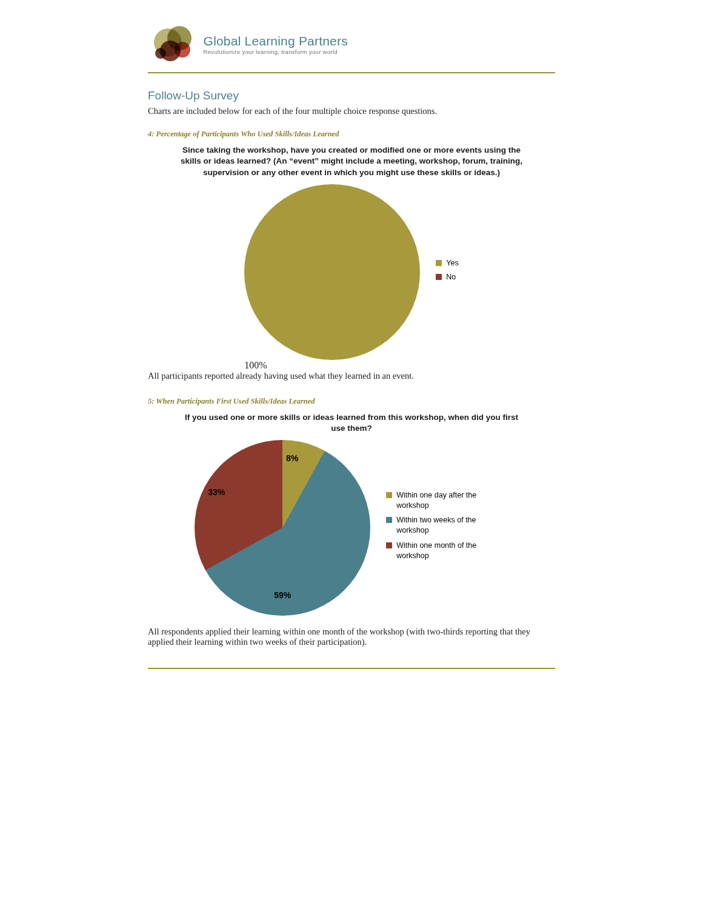Global Learning Partners
Revolutionize your learning, transform your world
Follow-Up Survey
Charts are included below for each of the four multiple choice response questions.
4: Percentage of Participants Who Used Skills/Ideas Learned
Since taking the workshop, have you created or modified one or more events using the skills or ideas learned? (An “event” might include a meeting, workshop, forum, training, supervision or any other event in which you might use these skills or ideas.)
100%
Yes
No
All participants reported already having used what they learned in an event.
5: When Participants First Used Skills/Ideas Learned
If you used one or more skills or ideas learned from this workshop, when did you first use them?
8% 59% 33%
Within one day after the workshop
Within two weeks of the workshop
Within one month of the workshop
All respondents applied their learning within one month of the workshop (with two-thirds reporting that they applied their learning within two weeks of their participation).